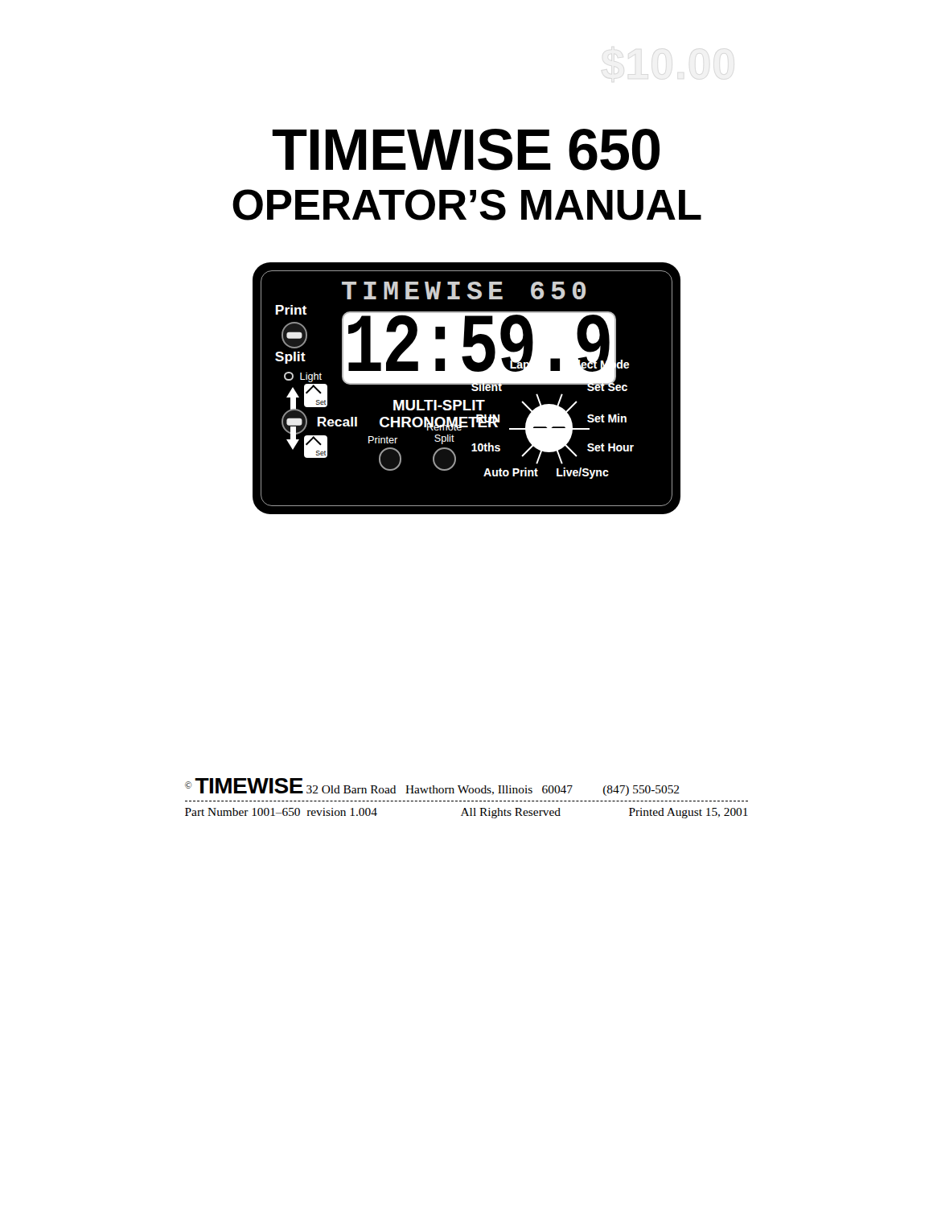$10.00
TIMEWISE 650
OPERATOR’S MANUAL
TIMEWISE 650
12:59.99
Print
Split
Light
Set
Recall
Set
MULTI-SPLIT
CHRONOMETER
Printer
Remote
Split
Lap
Select Mode
Silent
Set Sec
RUN
Set Min
10ths
Set Hour
Auto Print
Live/Sync
© TIMEWISE 32 Old Barn Road Hawthorn Woods, Illinois 60047 (847) 550-5052
Part Number 1001–650 revision 1.004 All Rights Reserved Printed August 15, 2001